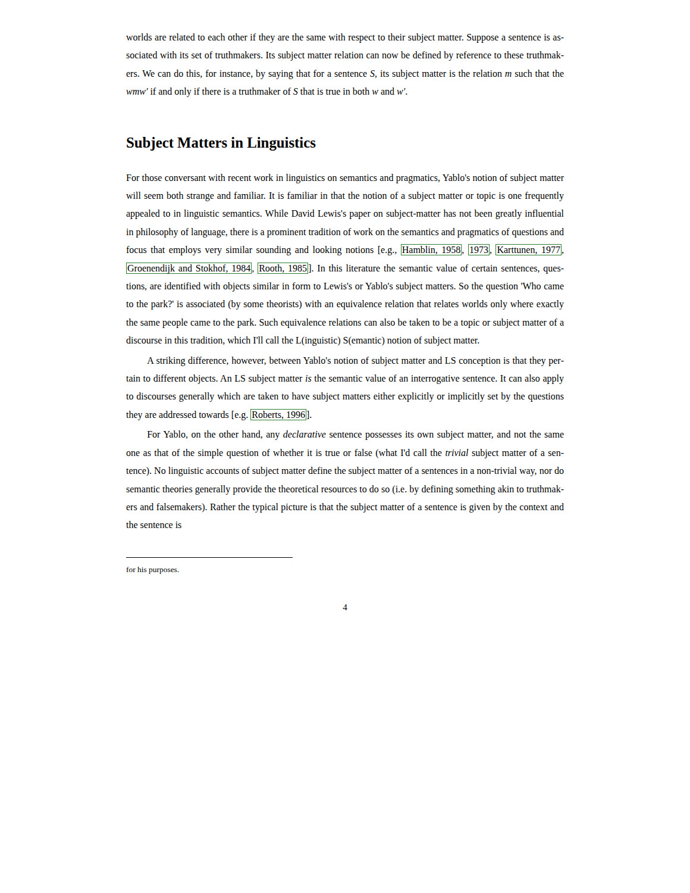worlds are related to each other if they are the same with respect to their subject matter. Suppose a sentence is associated with its set of truthmakers. Its subject matter relation can now be defined by reference to these truthmakers. We can do this, for instance, by saying that for a sentence S, its subject matter is the relation m such that the wmw′ if and only if there is a truthmaker of S that is true in both w and w′.
Subject Matters in Linguistics
For those conversant with recent work in linguistics on semantics and pragmatics, Yablo's notion of subject matter will seem both strange and familiar. It is familiar in that the notion of a subject matter or topic is one frequently appealed to in linguistic semantics. While David Lewis's paper on subject-matter has not been greatly influential in philosophy of language, there is a prominent tradition of work on the semantics and pragmatics of questions and focus that employs very similar sounding and looking notions [e.g., Hamblin, 1958, 1973, Karttunen, 1977, Groenendijk and Stokhof, 1984, Rooth, 1985]. In this literature the semantic value of certain sentences, questions, are identified with objects similar in form to Lewis's or Yablo's subject matters. So the question 'Who came to the park?' is associated (by some theorists) with an equivalence relation that relates worlds only where exactly the same people came to the park. Such equivalence relations can also be taken to be a topic or subject matter of a discourse in this tradition, which I'll call the L(inguistic) S(emantic) notion of subject matter.
A striking difference, however, between Yablo's notion of subject matter and LS conception is that they pertain to different objects. An LS subject matter is the semantic value of an interrogative sentence. It can also apply to discourses generally which are taken to have subject matters either explicitly or implicitly set by the questions they are addressed towards [e.g. Roberts, 1996].
For Yablo, on the other hand, any declarative sentence possesses its own subject matter, and not the same one as that of the simple question of whether it is true or false (what I'd call the trivial subject matter of a sentence). No linguistic accounts of subject matter define the subject matter of a sentences in a non-trivial way, nor do semantic theories generally provide the theoretical resources to do so (i.e. by defining something akin to truthmakers and falsemakers). Rather the typical picture is that the subject matter of a sentence is given by the context and the sentence is
for his purposes.
4